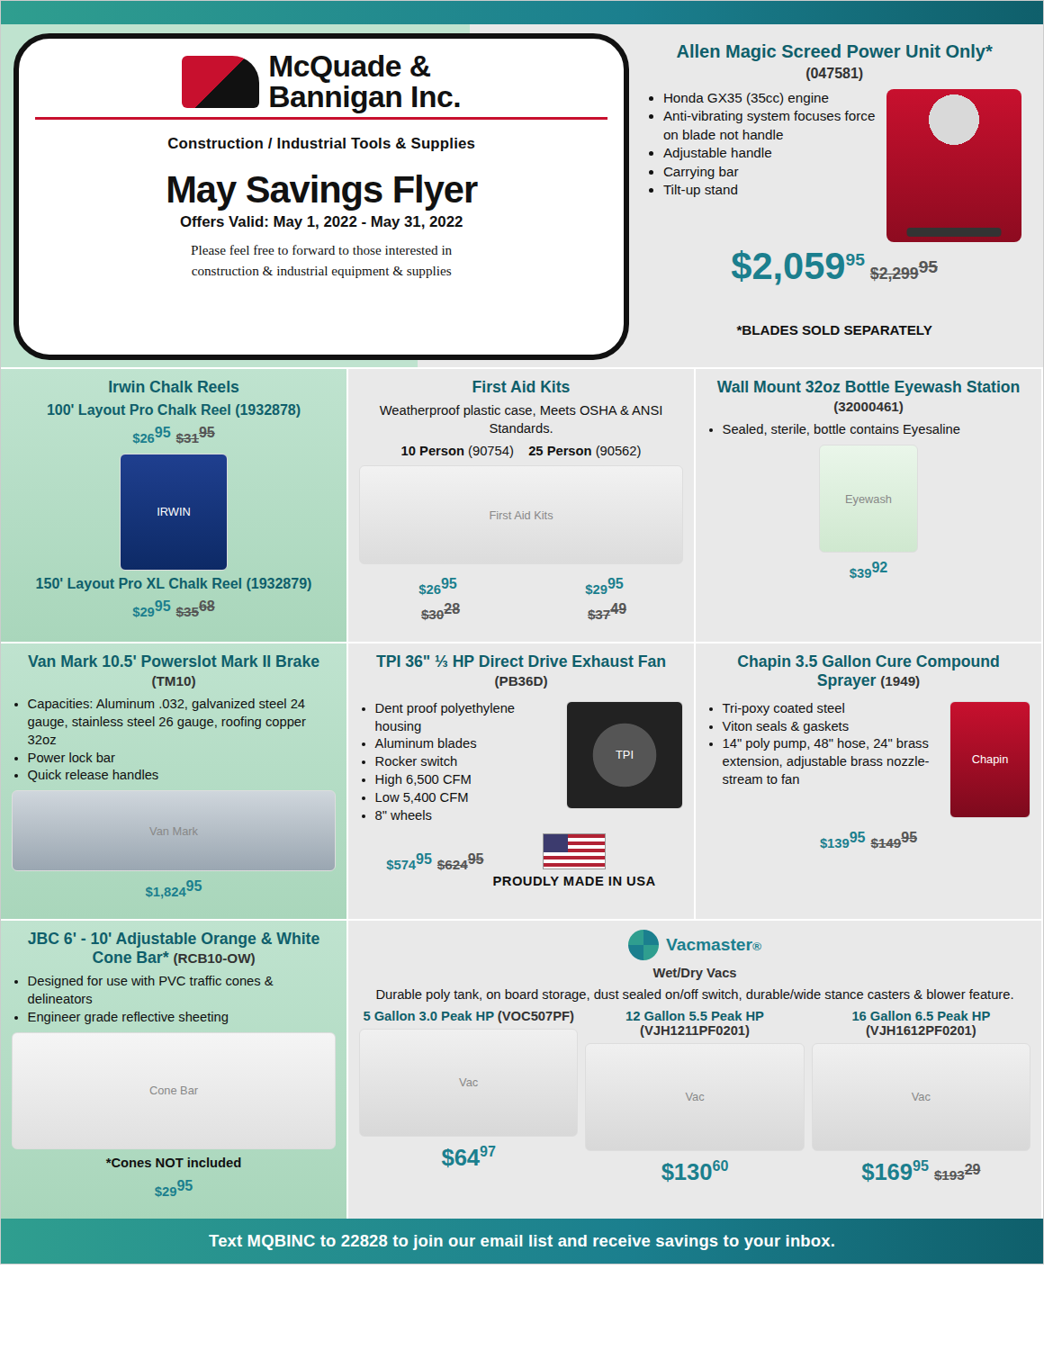McQuade & Bannigan Inc.
Construction / Industrial Tools & Supplies
May Savings Flyer
Offers Valid: May 1, 2022 - May 31, 2022
Please feel free to forward to those interested in
construction & industrial equipment & supplies
Allen Magic Screed Power Unit Only* (047581)
Honda GX35 (35cc) engine
Anti-vibrating system focuses force on blade not handle
Adjustable handle
Carrying bar
Tilt-up stand
$2,05995$2,29995
*BLADES SOLD SEPARATELY
Irwin Chalk Reels
100' Layout Pro Chalk Reel (1932878)
$2695$3195
IRWIN
150' Layout Pro XL Chalk Reel (1932879)
$2995$3568
First Aid Kits
Weatherproof plastic case, Meets OSHA & ANSI Standards.
10 Person (90754) 25 Person (90562)
First Aid Kits
$2695
$3028
$2995
$3749
Wall Mount 32oz Bottle Eyewash Station (32000461)
Sealed, sterile, bottle contains Eyesaline
Eyewash
$3992
Van Mark 10.5' Powerslot Mark II Brake (TM10)
Capacities: Aluminum .032, galvanized steel 24 gauge, stainless steel 26 gauge, roofing copper 32oz
Power lock bar
Quick release handles
Van Mark
$1,82495
TPI 36" ⅓ HP Direct Drive Exhaust Fan (PB36D)
Dent proof polyethylene housing
Aluminum blades
Rocker switch
High 6,500 CFM
Low 5,400 CFM
8" wheels
TPI
$57495$62495
PROUDLY MADE IN USA
Chapin 3.5 Gallon Cure Compound Sprayer (1949)
Tri-poxy coated steel
Viton seals & gaskets
14" poly pump, 48" hose, 24" brass extension, adjustable brass nozzle-stream to fan
Chapin
$13995$14995
JBC 6' - 10' Adjustable Orange & White Cone Bar* (RCB10-OW)
Designed for use with PVC traffic cones & delineators
Engineer grade reflective sheeting
Cone Bar
*Cones NOT included
$2995
Vacmaster®
Wet/Dry Vacs
Durable poly tank, on board storage, dust sealed on/off switch, durable/wide stance casters & blower feature.
5 Gallon 3.0 Peak HP (VOC507PF)
Vac
$6497
12 Gallon 5.5 Peak HP (VJH1211PF0201)
Vac
$13060
16 Gallon 6.5 Peak HP (VJH1612PF0201)
Vac
$16995$19329
Text MQBINC to 22828 to join our email list and receive savings to your inbox.